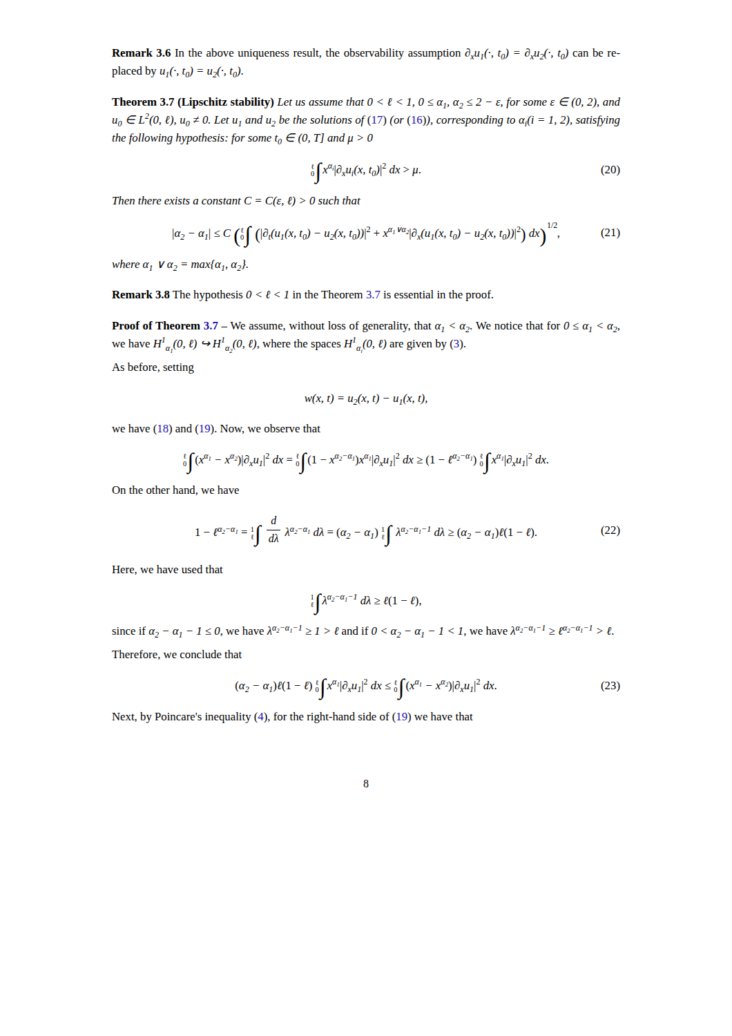Remark 3.6 In the above uniqueness result, the observability assumption ∂xu1(·, t0) = ∂xu2(·, t0) can be replaced by u1(·, t0) = u2(·, t0).
Theorem 3.7 (Lipschitz stability) Let us assume that 0 < ℓ < 1, 0 ≤ α1, α2 ≤ 2 − ε, for some ε ∈ (0, 2), and u0 ∈ L2(0, ℓ), u0 ≠ 0. Let u1 and u2 be the solutions of (17) (or (16)), corresponding to αi(i = 1, 2), satisfying the following hypothesis: for some t0 ∈ (0, T] and μ > 0
ℓ 0∫xαi|∂xui(x, t0)|2 dx > μ.
(20)
Then there exists a constant C = C(ε, ℓ) > 0 such that
|α2 − α1| ≤ C (ℓ 0∫ (|∂t(u1(x, t0) − u2(x, t0))|2 + xα1∨α2|∂x(u1(x, t0) − u2(x, t0))|2) dx) 1/2,
(21)
where α1 ∨ α2 = max{α1, α2}.
Remark 3.8 The hypothesis 0 < ℓ < 1 in the Theorem 3.7 is essential in the proof.
Proof of Theorem 3.7 – We assume, without loss of generality, that α1 < α2. We notice that for 0 ≤ α1 < α2, we have H1α1(0, ℓ) ↪ H1α2(0, ℓ), where the spaces H1αi(0, ℓ) are given by (3).
As before, setting
w(x, t) = u2(x, t) − u1(x, t),
we have (18) and (19). Now, we observe that
ℓ 0∫(xα1 − xα2)|∂xu1|2 dx = ℓ 0∫(1 − xα2−α1)xα1|∂xu1|2 dx ≥ (1 − ℓα2−α1) ℓ 0∫xα1|∂xu1|2 dx.
On the other hand, we have
1 − ℓα2−α1 = 1 ℓ∫ ddλ λα2−α1 dλ = (α2 − α1) 1 ℓ∫ λα2−α1−1 dλ ≥ (α2 − α1)ℓ(1 − ℓ).
(22)
Here, we have used that
1 ℓ∫λα2−α1−1 dλ ≥ ℓ(1 − ℓ),
since if α2 − α1 − 1 ≤ 0, we have λα2−α1−1 ≥ 1 > ℓ and if 0 < α2 − α1 − 1 < 1, we have λα2−α1−1 ≥ ℓα2−α1−1 > ℓ.
Therefore, we conclude that
(α2 − α1)ℓ(1 − ℓ) ℓ 0∫xα1|∂xu1|2 dx ≤ ℓ 0∫(xα1 − xα2)|∂xu1|2 dx.
(23)
Next, by Poincare's inequality (4), for the right-hand side of (19) we have that
8